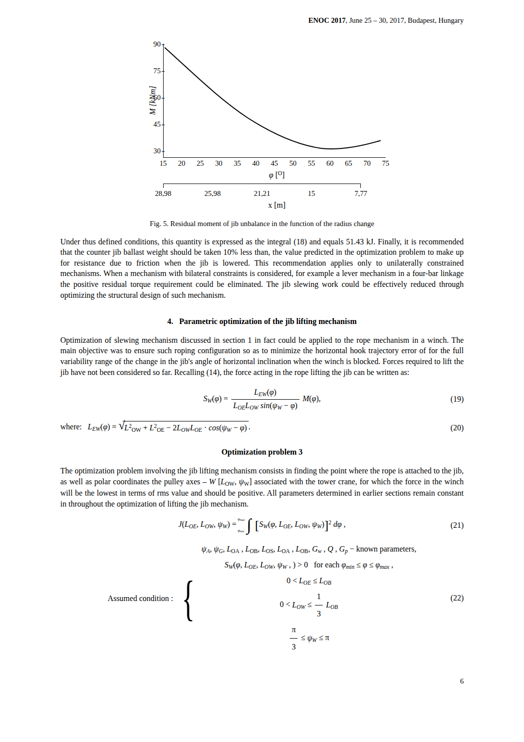ENOC 2017, June 25 – 30, 2017, Budapest, Hungary
M [kNm]
90
75
60
45
30
15 20 25 30 35 40 45 50 55 60 65 70 75
φ [O]
28,98 25,98 21,21 15 7,77
x [m]
Fig. 5. Residual moment of jib unbalance in the function of the radius change
Under thus defined conditions, this quantity is expressed as the integral (18) and equals 51.43 kJ. Finally, it is recommended that the counter jib ballast weight should be taken 10% less than, the value predicted in the optimization problem to make up for resistance due to friction when the jib is lowered. This recommendation applies only to unilaterally constrained mechanisms. When a mechanism with bilateral constraints is considered, for example a lever mechanism in a four-bar linkage the positive residual torque requirement could be eliminated. The jib slewing work could be effectively reduced through optimizing the structural design of such mechanism.
4. Parametric optimization of the jib lifting mechanism
Optimization of slewing mechanism discussed in section 1 in fact could be applied to the rope mechanism in a winch. The main objective was to ensure such roping configuration so as to minimize the horizontal hook trajectory error of for the full variability range of the change in the jib's angle of horizontal inclination when the winch is blocked. Forces required to lift the jib have not been considered so far. Recalling (14), the force acting in the rope lifting the jib can be written as:
SW(φ) = LEW(φ) LOE LOW sin(ψW − φ) M(φ),
(19)
where: LEW(φ) = L2OW + L2OE − 2LOW LOE · cos(ψW − φ). (20)
Optimization problem 3
The optimization problem involving the jib lifting mechanism consists in finding the point where the rope is attached to the jib, as well as polar coordinates the pulley axes – W [LOW, ψW] associated with the tower crane, for which the force in the winch will be the lowest in terms of rms value and should be positive. All parameters determined in earlier sections remain constant in throughout the optimization of lifting the jib mechanism.
J(LOE, LOW, ψW) = φmax φmin∫ [SW(φ, LOE, LOW, ψW)]2 dφ ,
(21)
Assumed condition : { ψA, ψG, LOA , LOB, LOS, LOA , LOB, Gw , Q , Gp − known parameters, SW(φ, LOE, LOW, ψW , ) > 0 for each φmin ≤ φ ≤ φmax , 0 < LOE ≤ LOB 0 < LOW ≤ 13 LOB π 3 ≤ ψW ≤ π
(22)
6